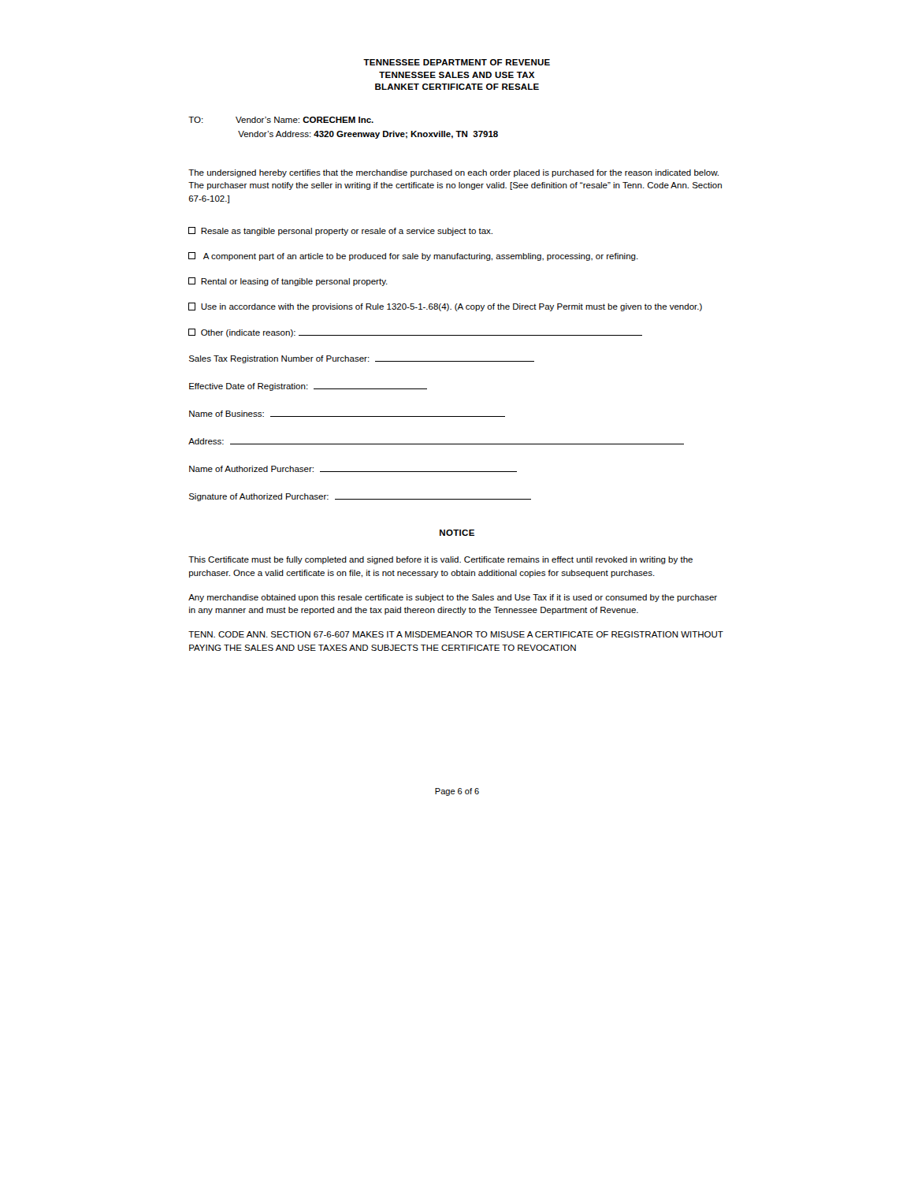TENNESSEE DEPARTMENT OF REVENUE
TENNESSEE SALES AND USE TAX
BLANKET CERTIFICATE OF RESALE
| TO: | Vendor’s Name: CORECHEM Inc. |
| | Vendor’s Address: 4320 Greenway Drive; Knoxville, TN 37918 |
The undersigned hereby certifies that the merchandise purchased on each order placed is purchased for the reason indicated below. The purchaser must notify the seller in writing if the certificate is no longer valid. [See definition of “resale” in Tenn. Code Ann. Section 67-6-102.]
Resale as tangible personal property or resale of a service subject to tax.
A component part of an article to be produced for sale by manufacturing, assembling, processing, or refining.
Rental or leasing of tangible personal property.
Use in accordance with the provisions of Rule 1320-5-1-.68(4). (A copy of the Direct Pay Permit must be given to the vendor.)
Other (indicate reason):
Sales Tax Registration Number of Purchaser:
Effective Date of Registration:
Name of Business:
Address:
Name of Authorized Purchaser:
Signature of Authorized Purchaser:
NOTICE
This Certificate must be fully completed and signed before it is valid. Certificate remains in effect until revoked in writing by the purchaser. Once a valid certificate is on file, it is not necessary to obtain additional copies for subsequent purchases.
Any merchandise obtained upon this resale certificate is subject to the Sales and Use Tax if it is used or consumed by the purchaser in any manner and must be reported and the tax paid thereon directly to the Tennessee Department of Revenue.
TENN. CODE ANN. SECTION 67-6-607 MAKES IT A MISDEMEANOR TO MISUSE A CERTIFICATE OF REGISTRATION WITHOUT PAYING THE SALES AND USE TAXES AND SUBJECTS THE CERTIFICATE TO REVOCATION
Page 6 of 6